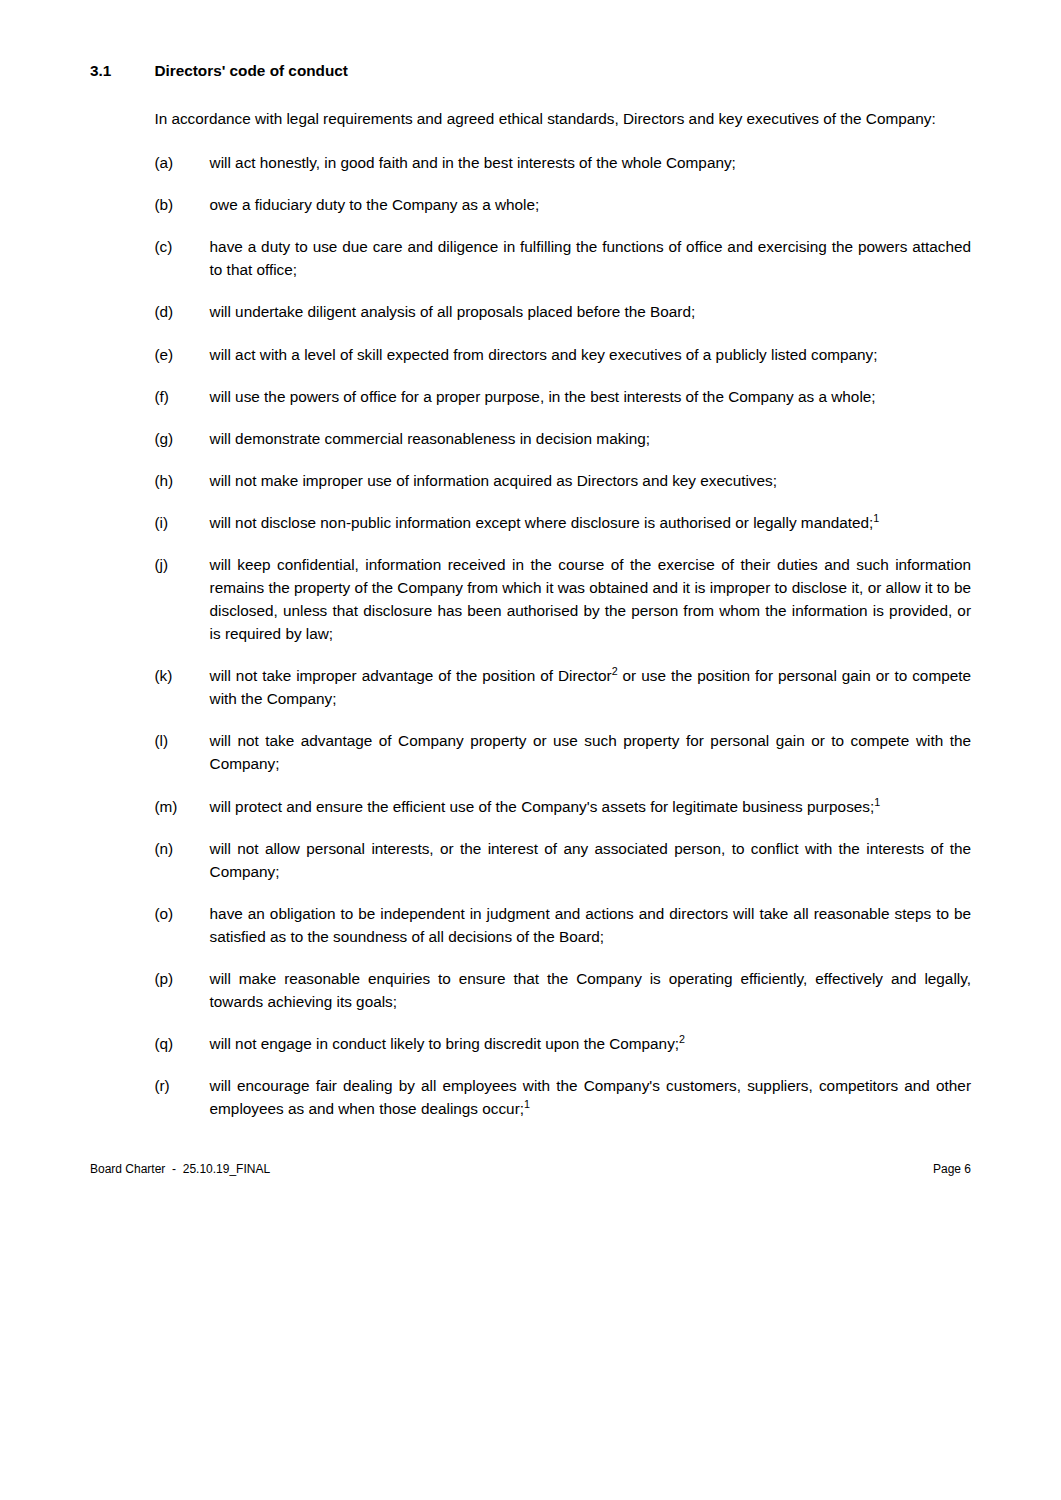3.1 Directors' code of conduct
In accordance with legal requirements and agreed ethical standards, Directors and key executives of the Company:
(a) will act honestly, in good faith and in the best interests of the whole Company;
(b) owe a fiduciary duty to the Company as a whole;
(c) have a duty to use due care and diligence in fulfilling the functions of office and exercising the powers attached to that office;
(d) will undertake diligent analysis of all proposals placed before the Board;
(e) will act with a level of skill expected from directors and key executives of a publicly listed company;
(f) will use the powers of office for a proper purpose, in the best interests of the Company as a whole;
(g) will demonstrate commercial reasonableness in decision making;
(h) will not make improper use of information acquired as Directors and key executives;
(i) will not disclose non-public information except where disclosure is authorised or legally mandated;1
(j) will keep confidential, information received in the course of the exercise of their duties and such information remains the property of the Company from which it was obtained and it is improper to disclose it, or allow it to be disclosed, unless that disclosure has been authorised by the person from whom the information is provided, or is required by law;
(k) will not take improper advantage of the position of Director2 or use the position for personal gain or to compete with the Company;
(l) will not take advantage of Company property or use such property for personal gain or to compete with the Company;
(m) will protect and ensure the efficient use of the Company's assets for legitimate business purposes;1
(n) will not allow personal interests, or the interest of any associated person, to conflict with the interests of the Company;
(o) have an obligation to be independent in judgment and actions and directors will take all reasonable steps to be satisfied as to the soundness of all decisions of the Board;
(p) will make reasonable enquiries to ensure that the Company is operating efficiently, effectively and legally, towards achieving its goals;
(q) will not engage in conduct likely to bring discredit upon the Company;2
(r) will encourage fair dealing by all employees with the Company's customers, suppliers, competitors and other employees as and when those dealings occur;1
Board Charter - 25.10.19_FINAL Page 6